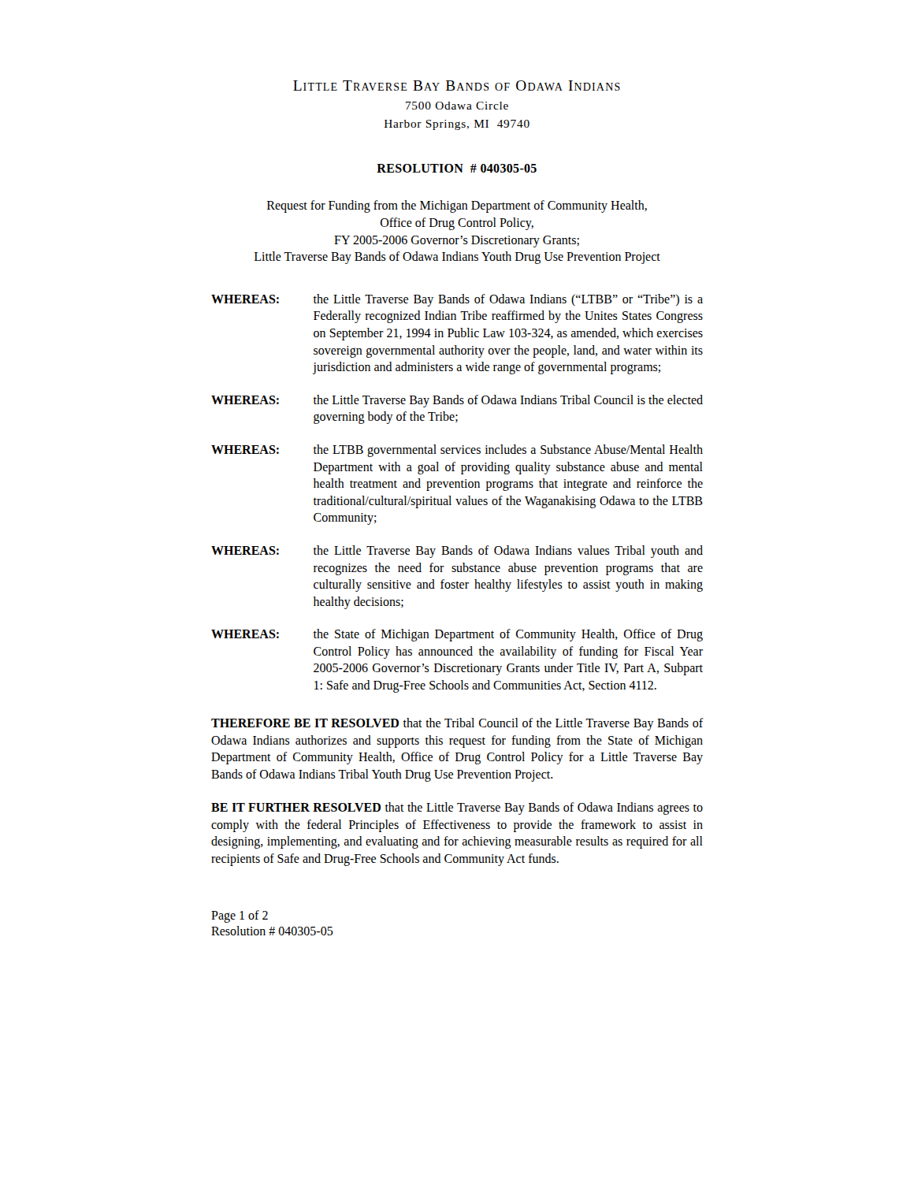Little Traverse Bay Bands of Odawa Indians
7500 Odawa Circle
Harbor Springs, MI 49740
RESOLUTION # 040305-05
Request for Funding from the Michigan Department of Community Health,
Office of Drug Control Policy,
FY 2005-2006 Governor’s Discretionary Grants;
Little Traverse Bay Bands of Odawa Indians Youth Drug Use Prevention Project
| WHEREAS: | the Little Traverse Bay Bands of Odawa Indians (“LTBB” or “Tribe”) is a Federally recognized Indian Tribe reaffirmed by the Unites States Congress on September 21, 1994 in Public Law 103-324, as amended, which exercises sovereign governmental authority over the people, land, and water within its jurisdiction and administers a wide range of governmental programs; |
| WHEREAS: | the Little Traverse Bay Bands of Odawa Indians Tribal Council is the elected governing body of the Tribe; |
| WHEREAS: | the LTBB governmental services includes a Substance Abuse/Mental Health Department with a goal of providing quality substance abuse and mental health treatment and prevention programs that integrate and reinforce the traditional/cultural/spiritual values of the Waganakising Odawa to the LTBB Community; |
| WHEREAS: | the Little Traverse Bay Bands of Odawa Indians values Tribal youth and recognizes the need for substance abuse prevention programs that are culturally sensitive and foster healthy lifestyles to assist youth in making healthy decisions; |
| WHEREAS: | the State of Michigan Department of Community Health, Office of Drug Control Policy has announced the availability of funding for Fiscal Year 2005-2006 Governor’s Discretionary Grants under Title IV, Part A, Subpart 1: Safe and Drug-Free Schools and Communities Act, Section 4112. |
THEREFORE BE IT RESOLVED that the Tribal Council of the Little Traverse Bay Bands of Odawa Indians authorizes and supports this request for funding from the State of Michigan Department of Community Health, Office of Drug Control Policy for a Little Traverse Bay Bands of Odawa Indians Tribal Youth Drug Use Prevention Project.
BE IT FURTHER RESOLVED that the Little Traverse Bay Bands of Odawa Indians agrees to comply with the federal Principles of Effectiveness to provide the framework to assist in designing, implementing, and evaluating and for achieving measurable results as required for all recipients of Safe and Drug-Free Schools and Community Act funds.
Page 1 of 2
Resolution # 040305-05